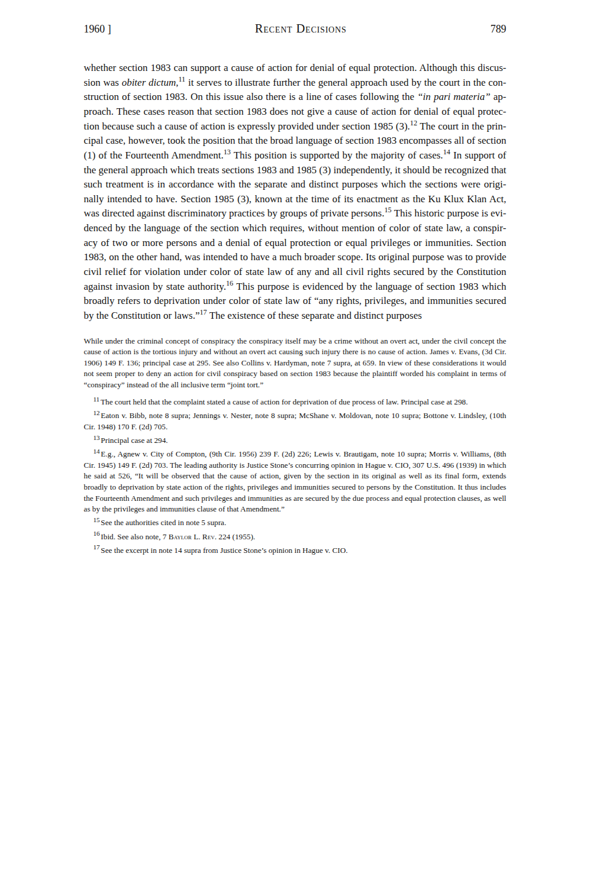1960 ] Recent Decisions 789
whether section 1983 can support a cause of action for denial of equal protection. Although this discussion was obiter dictum,11 it serves to illustrate further the general approach used by the court in the construction of section 1983. On this issue also there is a line of cases following the “in pari materia” approach. These cases reason that section 1983 does not give a cause of action for denial of equal protection because such a cause of action is expressly provided under section 1985 (3).12 The court in the principal case, however, took the position that the broad language of section 1983 encompasses all of section (1) of the Fourteenth Amendment.13 This position is supported by the majority of cases.14 In support of the general approach which treats sections 1983 and 1985 (3) independently, it should be recognized that such treatment is in accordance with the separate and distinct purposes which the sections were originally intended to have. Section 1985 (3), known at the time of its enactment as the Ku Klux Klan Act, was directed against discriminatory practices by groups of private persons.15 This historic purpose is evidenced by the language of the section which requires, without mention of color of state law, a conspiracy of two or more persons and a denial of equal protection or equal privileges or immunities. Section 1983, on the other hand, was intended to have a much broader scope. Its original purpose was to provide civil relief for violation under color of state law of any and all civil rights secured by the Constitution against invasion by state authority.16 This purpose is evidenced by the language of section 1983 which broadly refers to deprivation under color of state law of “any rights, privileges, and immunities secured by the Constitution or laws.”17 The existence of these separate and distinct purposes
While under the criminal concept of conspiracy the conspiracy itself may be a crime without an overt act, under the civil concept the cause of action is the tortious injury and without an overt act causing such injury there is no cause of action. James v. Evans, (3d Cir. 1906) 149 F. 136; principal case at 295. See also Collins v. Hardyman, note 7 supra, at 659. In view of these considerations it would not seem proper to deny an action for civil conspiracy based on section 1983 because the plaintiff worded his complaint in terms of “conspiracy” instead of the all inclusive term “joint tort.”
11 The court held that the complaint stated a cause of action for deprivation of due process of law. Principal case at 298.
12 Eaton v. Bibb, note 8 supra; Jennings v. Nester, note 8 supra; McShane v. Moldovan, note 10 supra; Bottone v. Lindsley, (10th Cir. 1948) 170 F. (2d) 705.
13 Principal case at 294.
14 E.g., Agnew v. City of Compton, (9th Cir. 1956) 239 F. (2d) 226; Lewis v. Brautigam, note 10 supra; Morris v. Williams, (8th Cir. 1945) 149 F. (2d) 703. The leading authority is Justice Stone’s concurring opinion in Hague v. CIO, 307 U.S. 496 (1939) in which he said at 526, “It will be observed that the cause of action, given by the section in its original as well as its final form, extends broadly to deprivation by state action of the rights, privileges and immunities secured to persons by the Constitution. It thus includes the Fourteenth Amendment and such privileges and immunities as are secured by the due process and equal protection clauses, as well as by the privileges and immunities clause of that Amendment.”
15 See the authorities cited in note 5 supra.
16 Ibid. See also note, 7 Baylor L. Rev. 224 (1955).
17 See the excerpt in note 14 supra from Justice Stone’s opinion in Hague v. CIO.